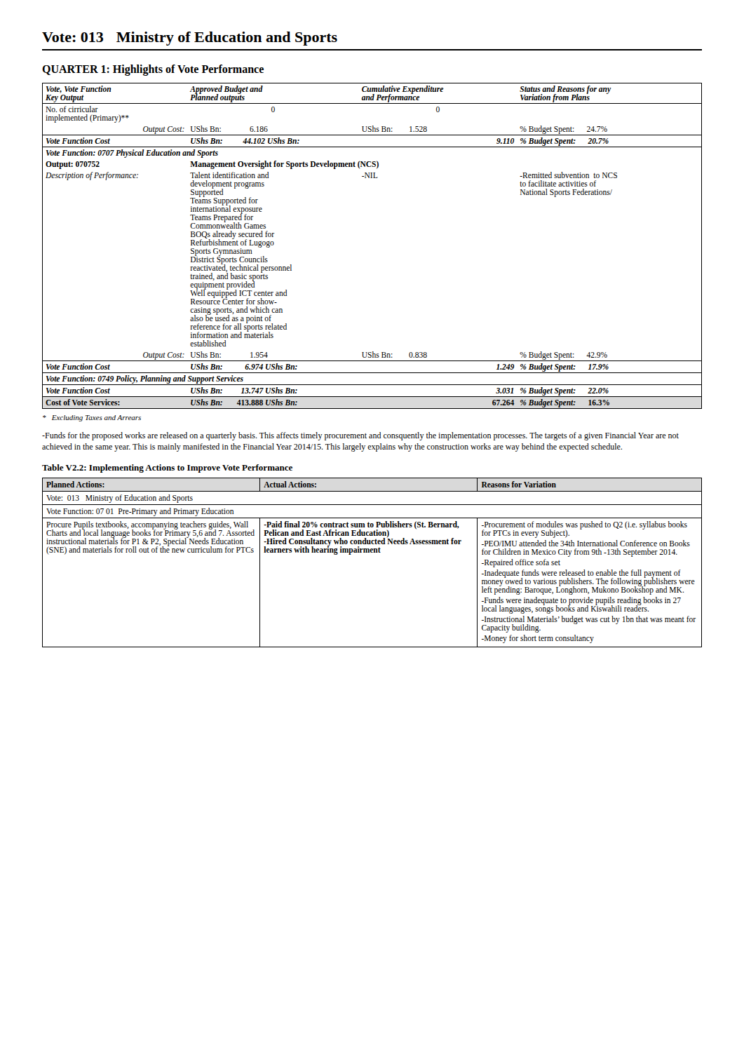Vote: 013 Ministry of Education and Sports
QUARTER 1: Highlights of Vote Performance
| Vote, Vote Function Key Output | Approved Budget and Planned outputs | Cumulative Expenditure and Performance | Status and Reasons for any Variation from Plans |
| --- | --- | --- | --- |
| No. of cirricular implemented (Primary)** | 0 | 0 | |
| Output Cost: | UShs Bn: 6.186 | UShs Bn: 1.528 | % Budget Spent: 24.7% |
| Vote Function Cost | UShs Bn: 44.102 UShs Bn: | 9.110 | % Budget Spent: 20.7% |
| Vote Function: 0707 Physical Education and Sports |
| Output: 070752 | Management Oversight for Sports Development (NCS) |
| Description of Performance: | Talent identification and development programs Supported Teams Supported for international exposure Teams Prepared for Commonwealth Games BOQs already secured for Refurbishment of Lugogo Sports Gymnasium District Sports Councils reactivated, technical personnel trained, and basic sports equipment provided Well equipped ICT center and Resource Center for show- casing sports, and which can also be used as a point of reference for all sports related information and materials established | -NIL | -Remitted subvention to NCS to facilitate activities of National Sports Federations/ |
| Output Cost: | UShs Bn: 1.954 | UShs Bn: 0.838 | % Budget Spent: 42.9% |
| Vote Function Cost | UShs Bn: 6.974 UShs Bn: | 1.249 | % Budget Spent: 17.9% |
| Vote Function: 0749 Policy, Planning and Support Services |
| Vote Function Cost | UShs Bn: 13.747 UShs Bn: | 3.031 | % Budget Spent: 22.0% |
| Cost of Vote Services: | UShs Bn: 413.888 UShs Bn: | 67.264 | % Budget Spent: 16.3% |
* Excluding Taxes and Arrears
-Funds for the proposed works are released on a quarterly basis. This affects timely procurement and consquently the implementation processes. The targets of a given Financial Year are not achieved in the same year. This is mainly manifested in the Financial Year 2014/15. This largely explains why the construction works are way behind the expected schedule.
Table V2.2: Implementing Actions to Improve Vote Performance
| Planned Actions: | Actual Actions: | Reasons for Variation |
| --- | --- | --- |
| Vote: 013 Ministry of Education and Sports |
| Vote Function: 07 01 Pre-Primary and Primary Education |
| Procure Pupils textbooks, accompanying teachers guides, Wall Charts and local language books for Primary 5,6 and 7. Assorted instructional materials for P1 & P2, Special Needs Education (SNE) and materials for roll out of the new curriculum for PTCs | -Paid final 20% contract sum to Publishers (St. Bernard, Pelican and East African Education) -Hired Consultancy who conducted Needs Assessment for learners with hearing impairment | -Procurement of modules was pushed to Q2 (i.e. syllabus books for PTCs in every Subject). -PEO/IMU attended the 34th International Conference on Books for Children in Mexico City from 9th -13th September 2014. -Repaired office sofa set -Inadequate funds were released to enable the full payment of money owed to various publishers. The following publishers were left pending: Baroque, Longhorn, Mukono Bookshop and MK. -Funds were inadequate to provide pupils reading books in 27 local languages, songs books and Kiswahili readers. -Instructional Materials’ budget was cut by 1bn that was meant for Capacity building. -Money for short term consultancy |